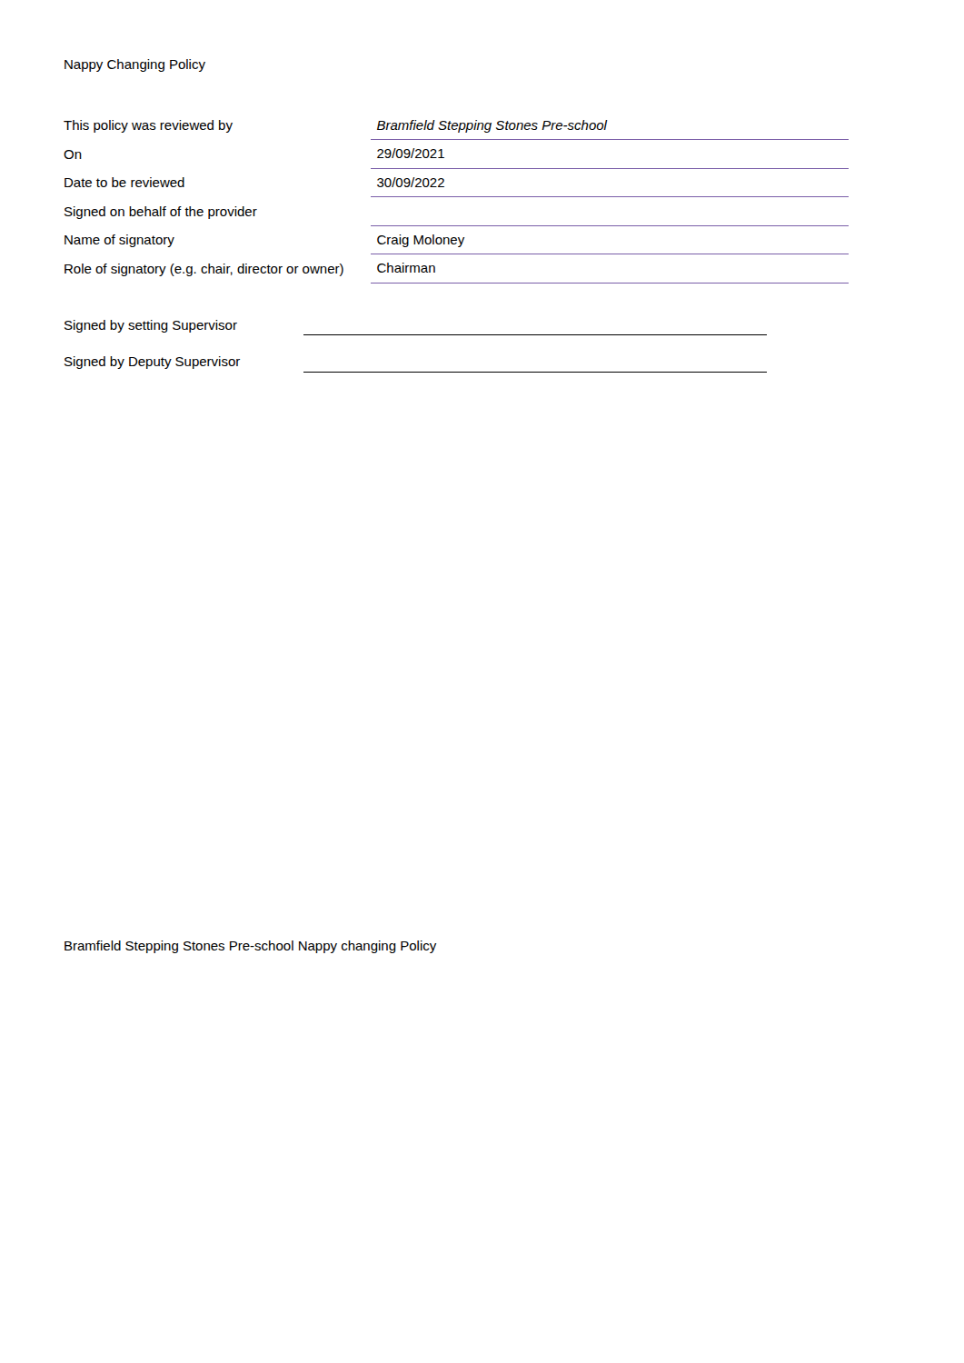Nappy Changing Policy
| This policy was reviewed by | Bramfield Stepping Stones Pre-school |
| On | 29/09/2021 |
| Date to be reviewed | 30/09/2022 |
| Signed on behalf of the provider | |
| Name of signatory | Craig Moloney |
| Role of signatory (e.g. chair, director or owner) | Chairman |
Signed by setting Supervisor
Signed by Deputy Supervisor
Bramfield Stepping Stones Pre-school Nappy changing Policy